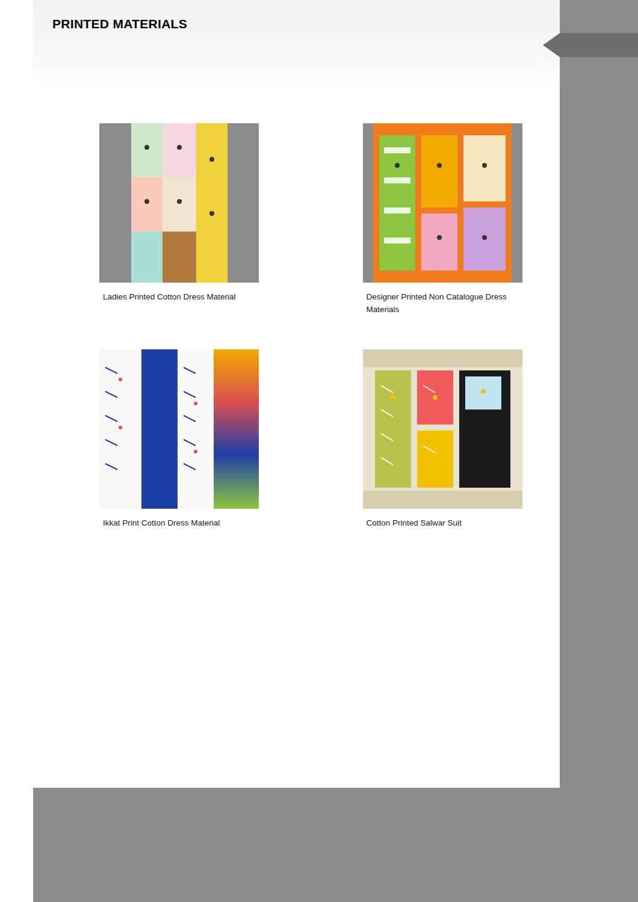PRINTED MATERIALS
Our Products
Ladies Printed Cotton Dress Material
Designer Printed Non Catalogue Dress Materials
Ikkat Print Cotton Dress Material
Cotton Printed Salwar Suit